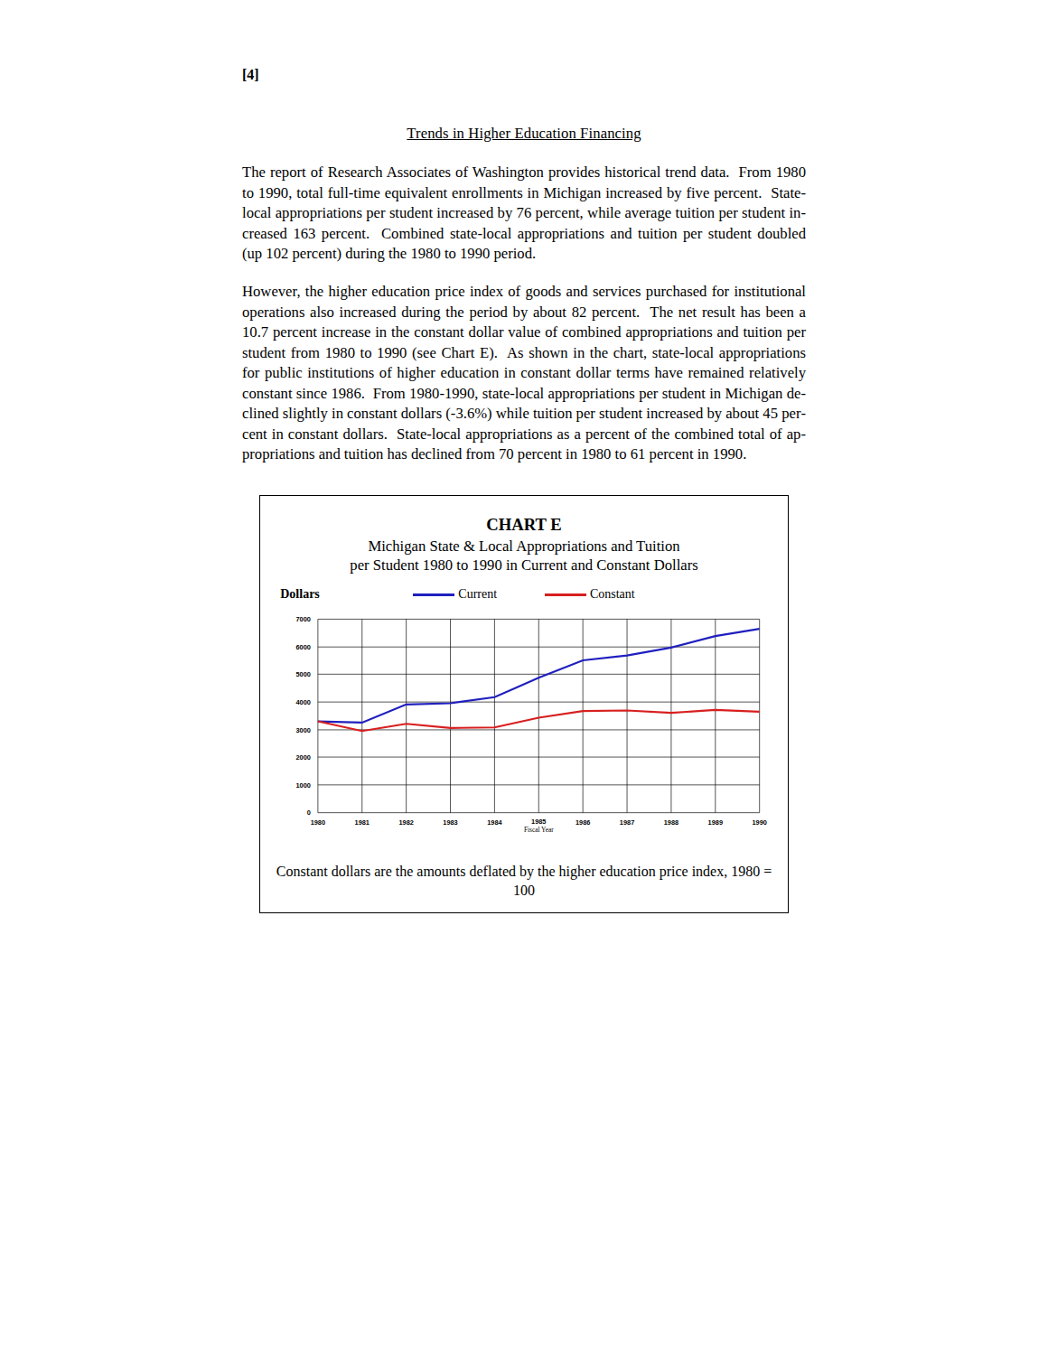[4]
Trends in Higher Education Financing
The report of Research Associates of Washington provides historical trend data. From 1980 to 1990, total full-time equivalent enrollments in Michigan increased by five percent. State-local appropriations per student increased by 76 percent, while average tuition per student increased 163 percent. Combined state-local appropriations and tuition per student doubled (up 102 percent) during the 1980 to 1990 period.
However, the higher education price index of goods and services purchased for institutional operations also increased during the period by about 82 percent. The net result has been a 10.7 percent increase in the constant dollar value of combined appropriations and tuition per student from 1980 to 1990 (see Chart E). As shown in the chart, state-local appropriations for public institutions of higher education in constant dollar terms have remained relatively constant since 1986. From 1980-1990, state-local appropriations per student in Michigan declined slightly in constant dollars (-3.6%) while tuition per student increased by about 45 percent in constant dollars. State-local appropriations as a percent of the combined total of appropriations and tuition has declined from 70 percent in 1980 to 61 percent in 1990.
CHART E
Michigan State & Local Appropriations and Tuition
per Student 1980 to 1990 in Current and Constant Dollars
Dollars Current Constant
0 1000 2000 3000 4000 5000 6000 7000 1980 1981 1982 1983 1984 1985 1986 1987 1988 1989 1990 Fiscal Year
Constant dollars are the amounts deflated by the higher education price index, 1980 = 100